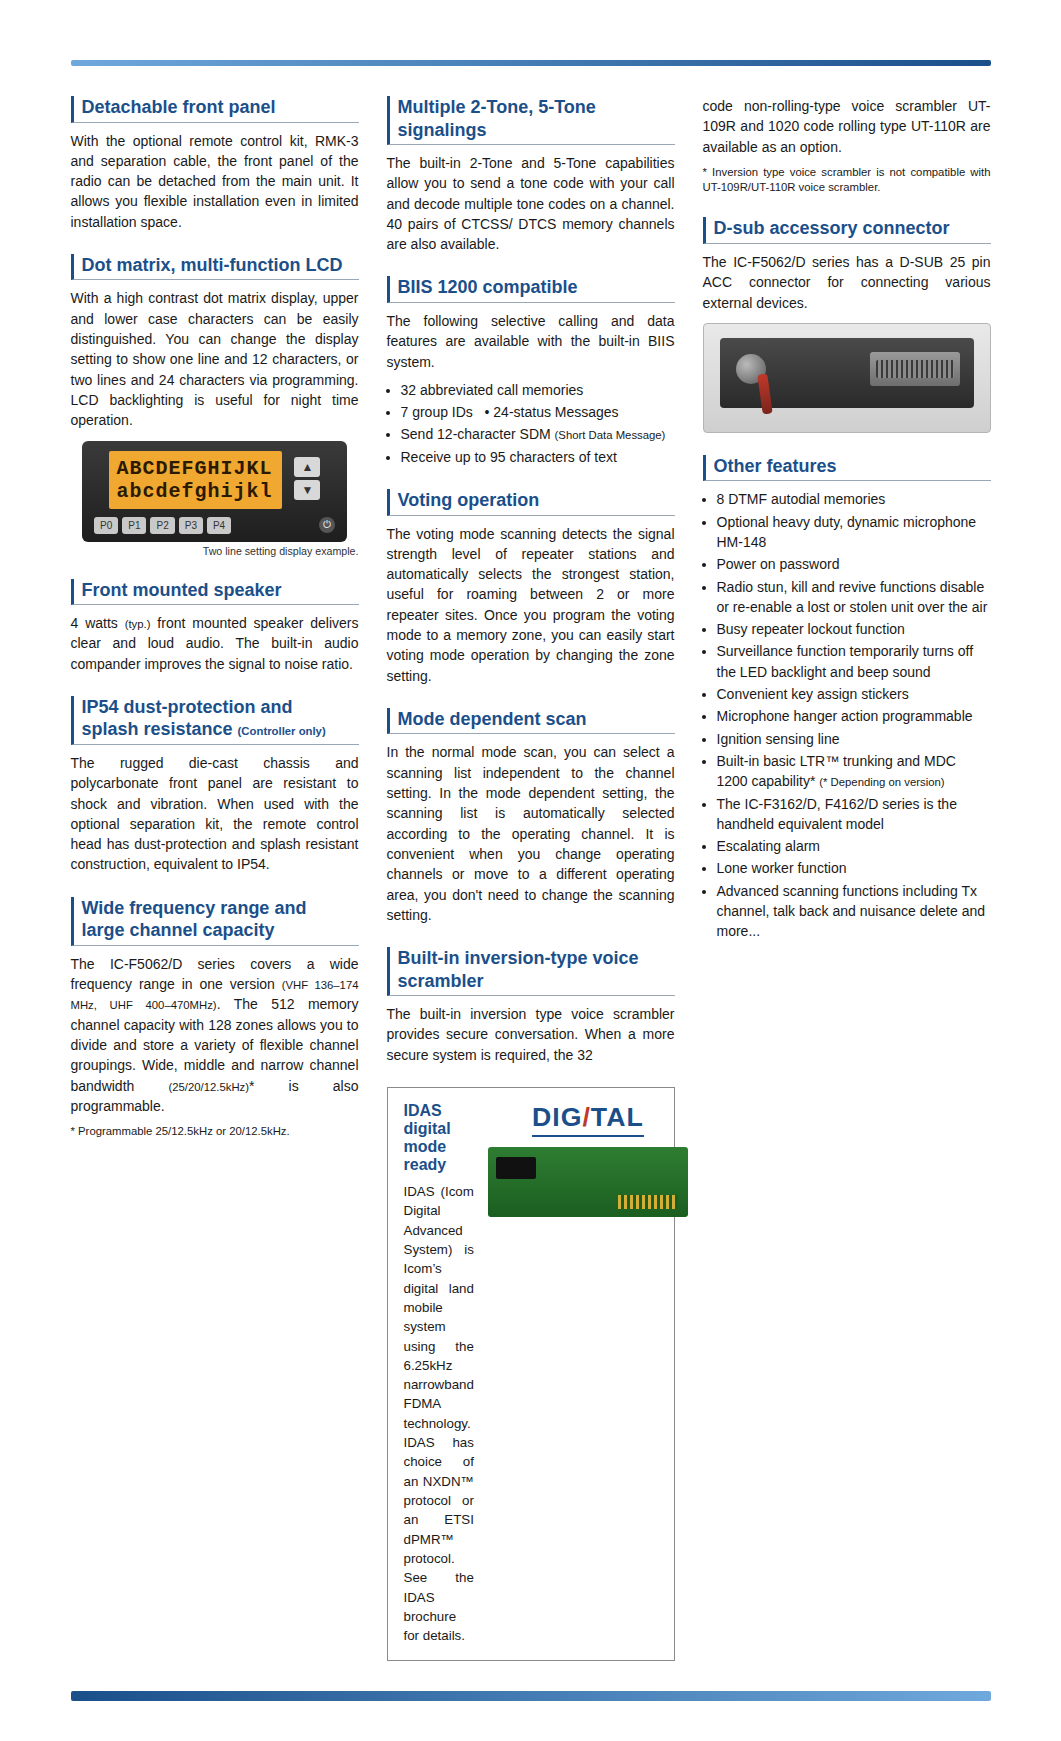Detachable front panel
With the optional remote control kit, RMK-3 and separation cable, the front panel of the radio can be detached from the main unit. It allows you flexible installation even in limited installation space.
Dot matrix, multi-function LCD
With a high contrast dot matrix display, upper and lower case characters can be easily distinguished. You can change the display setting to show one line and 12 characters, or two lines and 24 characters via programming. LCD backlighting is useful for night time operation.
ABCDEFGHIJKL
abcdefghijkl
▲
▼
P0 P1 P2 P3 P4 ⏻
Two line setting display example.
Front mounted speaker
4 watts (typ.) front mounted speaker delivers clear and loud audio. The built-in audio compander improves the signal to noise ratio.
IP54 dust-protection and
splash resistance (Controller only)
The rugged die-cast chassis and polycarbonate front panel are resistant to shock and vibration. When used with the optional separation kit, the remote control head has dust-protection and splash resistant construction, equivalent to IP54.
Wide frequency range and
large channel capacity
The IC-F5062/D series covers a wide frequency range in one version (VHF 136–174 MHz, UHF 400–470MHz). The 512 memory channel capacity with 128 zones allows you to divide and store a variety of flexible channel groupings. Wide, middle and narrow channel bandwidth (25/20/12.5kHz)* is also programmable.
* Programmable 25/12.5kHz or 20/12.5kHz.
Multiple 2-Tone, 5-Tone signalings
The built-in 2-Tone and 5-Tone capabilities allow you to send a tone code with your call and decode multiple tone codes on a channel. 40 pairs of CTCSS/ DTCS memory channels are also available.
BIIS 1200 compatible
The following selective calling and data features are available with the built-in BIIS system.
32 abbreviated call memories
7 group IDs • 24-status Messages
Send 12-character SDM (Short Data Message)
Receive up to 95 characters of text
Voting operation
The voting mode scanning detects the signal strength level of repeater stations and automatically selects the strongest station, useful for roaming between 2 or more repeater sites. Once you program the voting mode to a memory zone, you can easily start voting mode operation by changing the zone setting.
Mode dependent scan
In the normal mode scan, you can select a scanning list independent to the channel setting. In the mode dependent setting, the scanning list is automatically selected according to the operating channel. It is convenient when you change operating channels or move to a different operating area, you don't need to change the scanning setting.
Built-in inversion-type voice
scrambler
The built-in inversion type voice scrambler provides secure conversation. When a more secure system is required, the 32
IDAS digital mode ready
IDAS (Icom Digital Advanced System) is Icom’s digital land mobile system using the 6.25kHz narrowband FDMA technology. IDAS has choice of an NXDN™ protocol or an ETSI dPMR™ protocol. See the IDAS brochure for details.
DIG/TAL
code non-rolling-type voice scrambler UT-109R and 1020 code rolling type UT-110R are available as an option.
* Inversion type voice scrambler is not compatible with UT-109R/UT-110R voice scrambler.
D-sub accessory connector
The IC-F5062/D series has a D-SUB 25 pin ACC connector for connecting various external devices.
Other features
8 DTMF autodial memories
Optional heavy duty, dynamic microphone HM-148
Power on password
Radio stun, kill and revive functions disable or re-enable a lost or stolen unit over the air
Busy repeater lockout function
Surveillance function temporarily turns off the LED backlight and beep sound
Convenient key assign stickers
Microphone hanger action programmable
Ignition sensing line
Built-in basic LTR™ trunking and MDC 1200 capability* (* Depending on version)
The IC-F3162/D, F4162/D series is the handheld equivalent model
Escalating alarm
Lone worker function
Advanced scanning functions including Tx channel, talk back and nuisance delete and more...